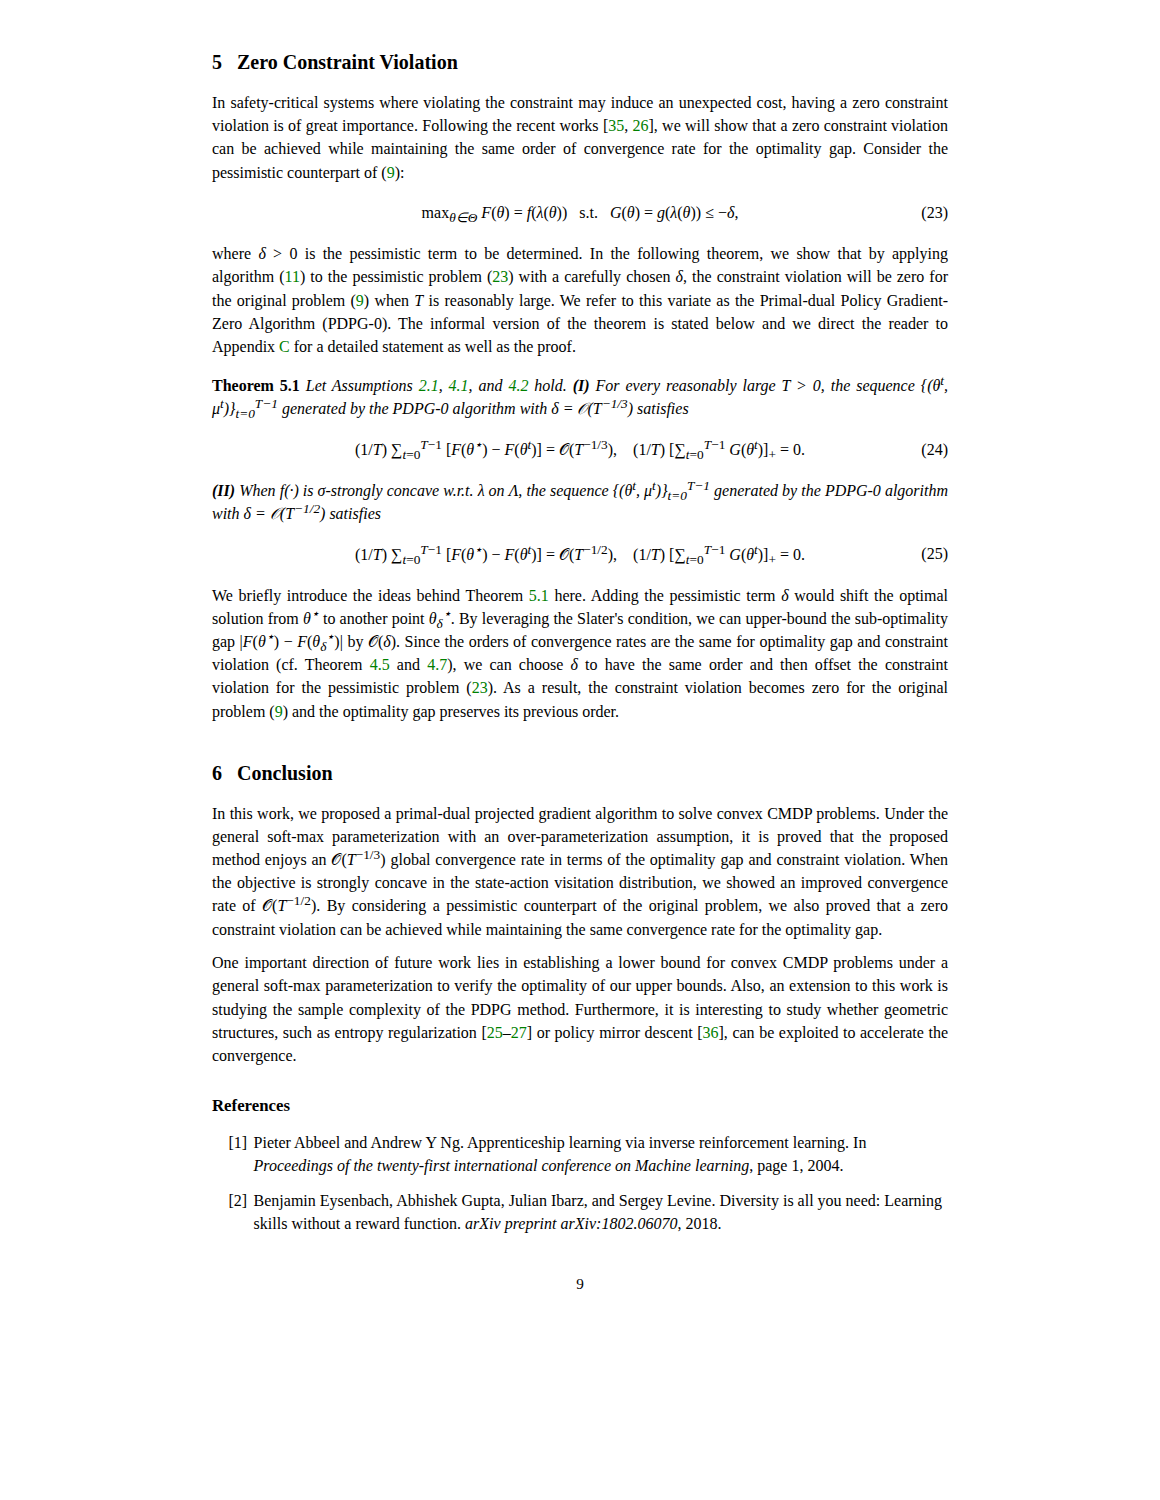5 Zero Constraint Violation
In safety-critical systems where violating the constraint may induce an unexpected cost, having a zero constraint violation is of great importance. Following the recent works [35, 26], we will show that a zero constraint violation can be achieved while maintaining the same order of convergence rate for the optimality gap. Consider the pessimistic counterpart of (9):
maxθ∈Θ F(θ) = f(λ(θ)) s.t. G(θ) = g(λ(θ)) ≤ −δ, (23)
where δ > 0 is the pessimistic term to be determined. In the following theorem, we show that by applying algorithm (11) to the pessimistic problem (23) with a carefully chosen δ, the constraint violation will be zero for the original problem (9) when T is reasonably large. We refer to this variate as the Primal-dual Policy Gradient-Zero Algorithm (PDPG-0). The informal version of the theorem is stated below and we direct the reader to Appendix C for a detailed statement as well as the proof.
Theorem 5.1 Let Assumptions 2.1, 4.1, and 4.2 hold. (I) For every reasonably large T > 0, the sequence {(θt, μt)}t=0T−1 generated by the PDPG-0 algorithm with δ = 𝒪(T−1/3) satisfies
(1/T) ∑t=0T−1 [F(θ⋆) − F(θt)] = 𝒪(T−1/3), (1/T) [∑t=0T−1 G(θt)]+ = 0. (24)
(II) When f(·) is σ-strongly concave w.r.t. λ on Λ, the sequence {(θt, μt)}t=0T−1 generated by the PDPG-0 algorithm with δ = 𝒪(T−1/2) satisfies
(1/T) ∑t=0T−1 [F(θ⋆) − F(θt)] = 𝒪(T−1/2), (1/T) [∑t=0T−1 G(θt)]+ = 0. (25)
We briefly introduce the ideas behind Theorem 5.1 here. Adding the pessimistic term δ would shift the optimal solution from θ⋆ to another point θδ⋆. By leveraging the Slater's condition, we can upper-bound the sub-optimality gap |F(θ⋆) − F(θδ⋆)| by 𝒪(δ). Since the orders of convergence rates are the same for optimality gap and constraint violation (cf. Theorem 4.5 and 4.7), we can choose δ to have the same order and then offset the constraint violation for the pessimistic problem (23). As a result, the constraint violation becomes zero for the original problem (9) and the optimality gap preserves its previous order.
6 Conclusion
In this work, we proposed a primal-dual projected gradient algorithm to solve convex CMDP problems. Under the general soft-max parameterization with an over-parameterization assumption, it is proved that the proposed method enjoys an 𝒪(T−1/3) global convergence rate in terms of the optimality gap and constraint violation. When the objective is strongly concave in the state-action visitation distribution, we showed an improved convergence rate of 𝒪(T−1/2). By considering a pessimistic counterpart of the original problem, we also proved that a zero constraint violation can be achieved while maintaining the same convergence rate for the optimality gap.
One important direction of future work lies in establishing a lower bound for convex CMDP problems under a general soft-max parameterization to verify the optimality of our upper bounds. Also, an extension to this work is studying the sample complexity of the PDPG method. Furthermore, it is interesting to study whether geometric structures, such as entropy regularization [25–27] or policy mirror descent [36], can be exploited to accelerate the convergence.
References
Pieter Abbeel and Andrew Y Ng. Apprenticeship learning via inverse reinforcement learning. In Proceedings of the twenty-first international conference on Machine learning, page 1, 2004.
Benjamin Eysenbach, Abhishek Gupta, Julian Ibarz, and Sergey Levine. Diversity is all you need: Learning skills without a reward function. arXiv preprint arXiv:1802.06070, 2018.
9